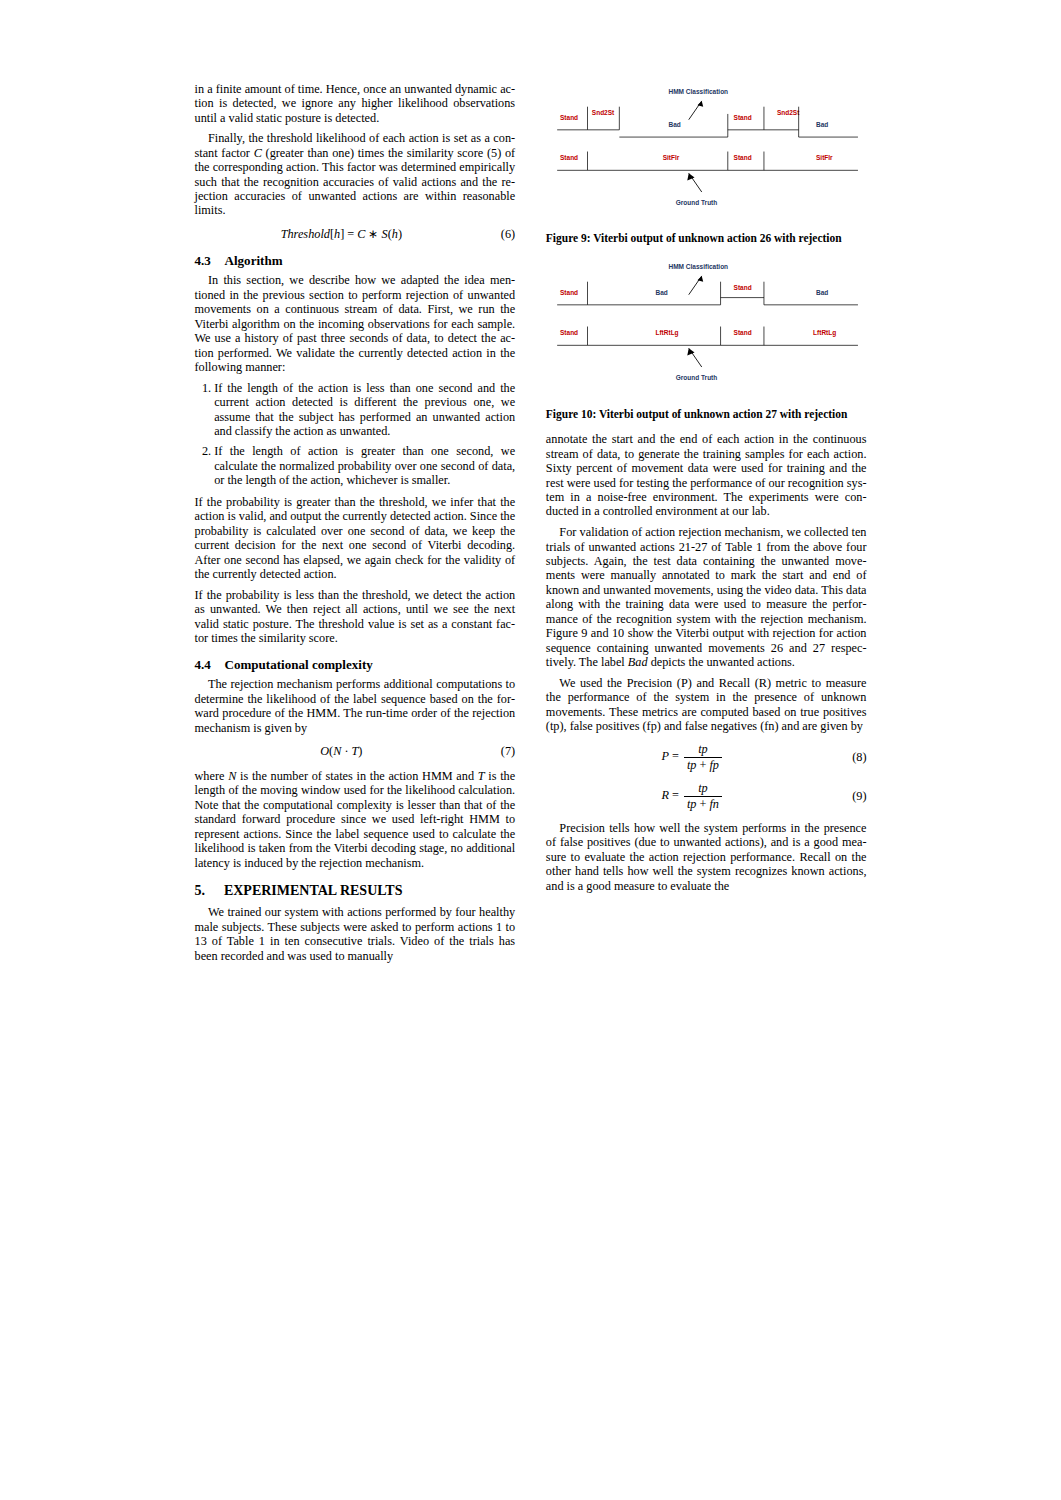in a finite amount of time. Hence, once an unwanted dynamic action is detected, we ignore any higher likelihood observations until a valid static posture is detected.
Finally, the threshold likelihood of each action is set as a constant factor C (greater than one) times the similarity score (5) of the corresponding action. This factor was determined empirically such that the recognition accuracies of valid actions and the rejection accuracies of unwanted actions are within reasonable limits.
Threshold[h] = C ∗ S(h) (6)
4.3 Algorithm
In this section, we describe how we adapted the idea mentioned in the previous section to perform rejection of unwanted movements on a continuous stream of data. First, we run the Viterbi algorithm on the incoming observations for each sample. We use a history of past three seconds of data, to detect the action performed. We validate the currently detected action in the following manner:
If the length of the action is less than one second and the current action detected is different the previous one, we assume that the subject has performed an unwanted action and classify the action as unwanted.
If the length of action is greater than one second, we calculate the normalized probability over one second of data, or the length of the action, whichever is smaller.
If the probability is greater than the threshold, we infer that the action is valid, and output the currently detected action. Since the probability is calculated over one second of data, we keep the current decision for the next one second of Viterbi decoding. After one second has elapsed, we again check for the validity of the currently detected action.
If the probability is less than the threshold, we detect the action as unwanted. We then reject all actions, until we see the next valid static posture. The threshold value is set as a constant factor times the similarity score.
4.4 Computational complexity
The rejection mechanism performs additional computations to determine the likelihood of the label sequence based on the forward procedure of the HMM. The run-time order of the rejection mechanism is given by
O(N · T) (7)
where N is the number of states in the action HMM and T is the length of the moving window used for the likelihood calculation. Note that the computational complexity is lesser than that of the standard forward procedure since we used left-right HMM to represent actions. Since the label sequence used to calculate the likelihood is taken from the Viterbi decoding stage, no additional latency is induced by the rejection mechanism.
5. EXPERIMENTAL RESULTS
We trained our system with actions performed by four healthy male subjects. These subjects were asked to perform actions 1 to 13 of Table 1 in ten consecutive trials. Video of the trials has been recorded and was used to manually
HMM Classification Stand Snd2St Bad Stand Snd2St Bad Stand SitFlr Stand SitFlr Ground Truth
Figure 9: Viterbi output of unknown action 26 with rejection
HMM Classification Stand Bad Stand Bad Stand LftRtLg Stand LftRtLg Ground Truth
Figure 10: Viterbi output of unknown action 27 with rejection
annotate the start and the end of each action in the continuous stream of data, to generate the training samples for each action. Sixty percent of movement data were used for training and the rest were used for testing the performance of our recognition system in a noise-free environment. The experiments were conducted in a controlled environment at our lab.
For validation of action rejection mechanism, we collected ten trials of unwanted actions 21-27 of Table 1 from the above four subjects. Again, the test data containing the unwanted movements were manually annotated to mark the start and end of known and unwanted movements, using the video data. This data along with the training data were used to measure the performance of the recognition system with the rejection mechanism. Figure 9 and 10 show the Viterbi output with rejection for action sequence containing unwanted movements 26 and 27 respectively. The label Bad depicts the unwanted actions.
We used the Precision (P) and Recall (R) metric to measure the performance of the system in the presence of unknown movements. These metrics are computed based on true positives (tp), false positives (fp) and false negatives (fn) and are given by
P = tp tp + fp (8)
R = tp tp + fn (9)
Precision tells how well the system performs in the presence of false positives (due to unwanted actions), and is a good measure to evaluate the action rejection performance. Recall on the other hand tells how well the system recognizes known actions, and is a good measure to evaluate the